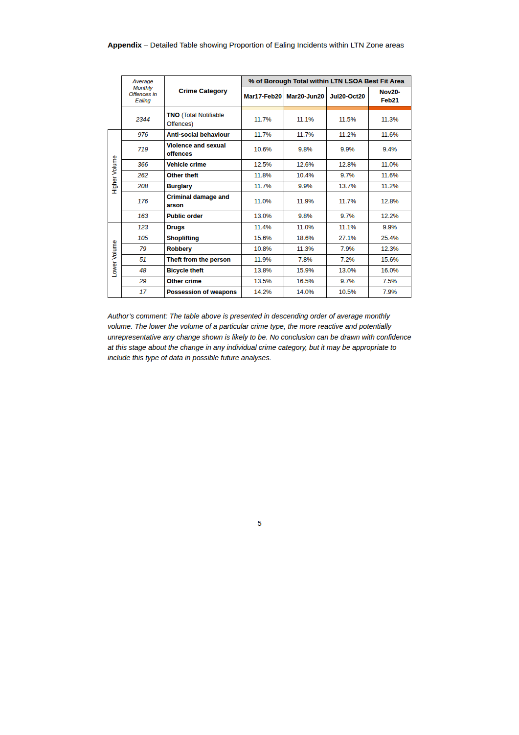Appendix – Detailed Table showing Proportion of Ealing Incidents within LTN Zone areas
| | Average Monthly Offences in Ealing | Crime Category | % of Borough Total within LTN LSOA Best Fit Area |
| --- | --- | --- | --- |
| Mar17-Feb20 | Mar20-Jun20 | Jul20-Oct20 | Nov20-Feb21 |
| | 2344 | TNO (Total Notifiable Offences) | 11.7% | 11.1% | 11.5% | 11.3% |
| Higher Volume | 976 | Anti-social behaviour | 11.7% | 11.7% | 11.2% | 11.6% |
| 719 | Violence and sexual offences | 10.6% | 9.8% | 9.9% | 9.4% |
| 366 | Vehicle crime | 12.5% | 12.6% | 12.8% | 11.0% |
| 262 | Other theft | 11.8% | 10.4% | 9.7% | 11.6% |
| 208 | Burglary | 11.7% | 9.9% | 13.7% | 11.2% |
| 176 | Criminal damage and arson | 11.0% | 11.9% | 11.7% | 12.8% |
| 163 | Public order | 13.0% | 9.8% | 9.7% | 12.2% |
| Lower Volume | 123 | Drugs | 11.4% | 11.0% | 11.1% | 9.9% |
| 105 | Shoplifting | 15.6% | 18.6% | 27.1% | 25.4% |
| 79 | Robbery | 10.8% | 11.3% | 7.9% | 12.3% |
| 51 | Theft from the person | 11.9% | 7.8% | 7.2% | 15.6% |
| 48 | Bicycle theft | 13.8% | 15.9% | 13.0% | 16.0% |
| 29 | Other crime | 13.5% | 16.5% | 9.7% | 7.5% |
| 17 | Possession of weapons | 14.2% | 14.0% | 10.5% | 7.9% |
Author’s comment: The table above is presented in descending order of average monthly volume. The lower the volume of a particular crime type, the more reactive and potentially unrepresentative any change shown is likely to be. No conclusion can be drawn with confidence at this stage about the change in any individual crime category, but it may be appropriate to include this type of data in possible future analyses.
5